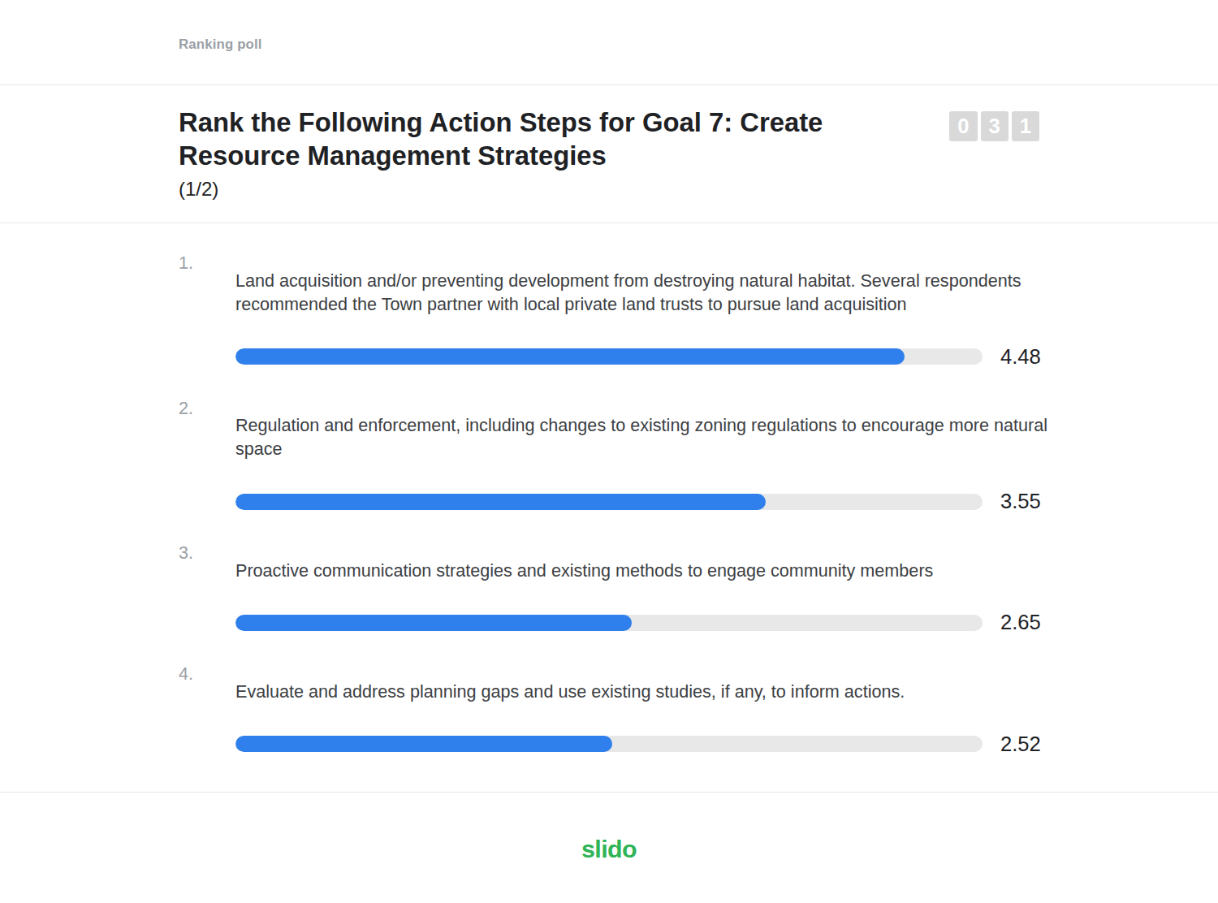Ranking poll
Rank the Following Action Steps for Goal 7: Create Resource Management Strategies (1/2)
031
1.
Land acquisition and/or preventing development from destroying natural habitat. Several respondents recommended the Town partner with local private land trusts to pursue land acquisition
4.48
2.
Regulation and enforcement, including changes to existing zoning regulations to encourage more natural space
3.55
3.
Proactive communication strategies and existing methods to engage community members
2.65
4.
Evaluate and address planning gaps and use existing studies, if any, to inform actions.
2.52
slido